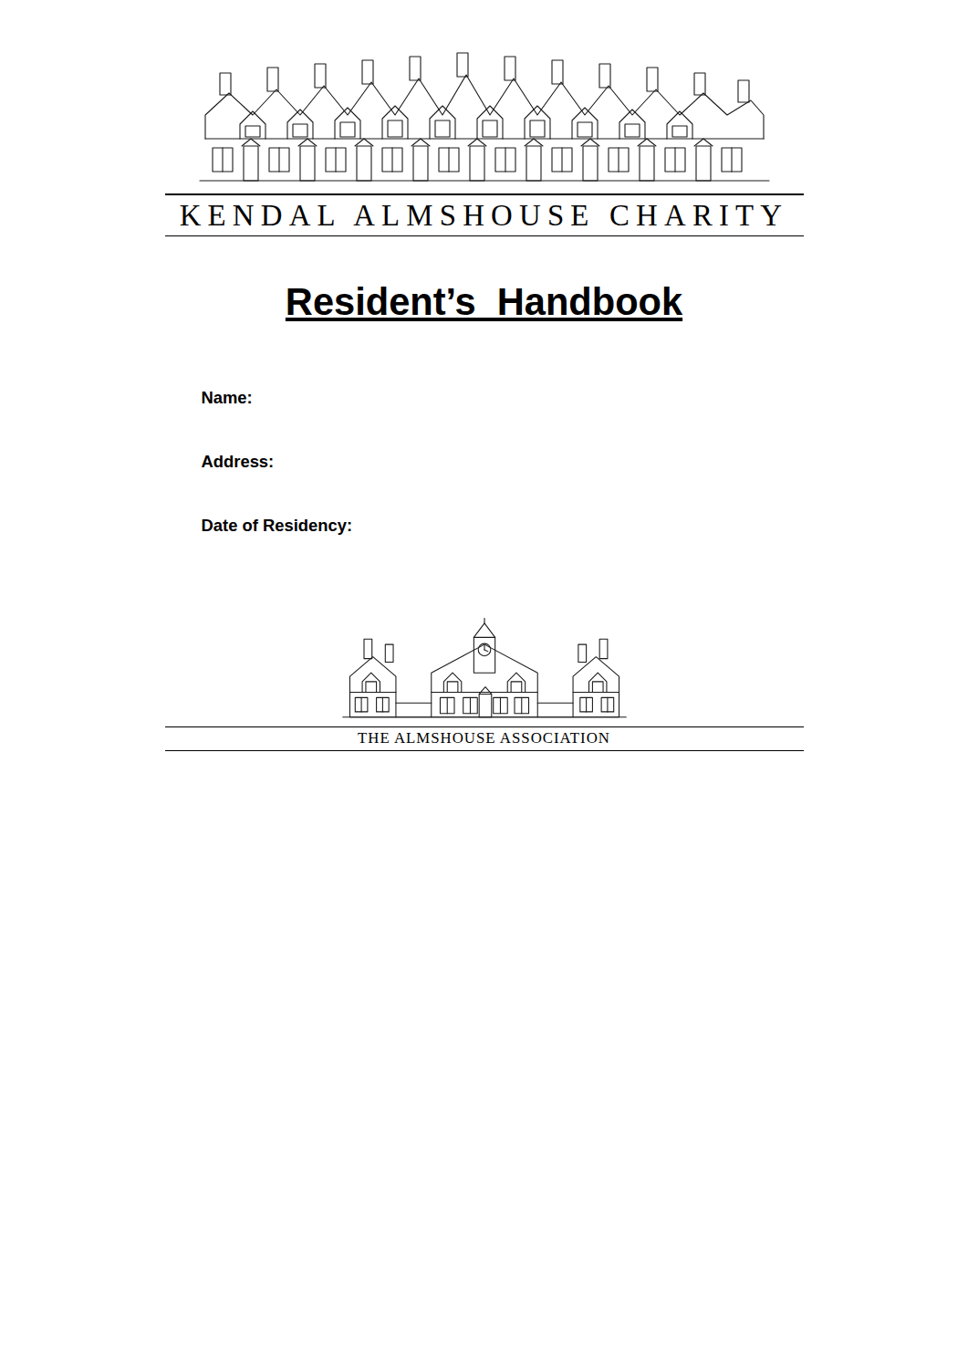KENDAL ALMSHOUSE CHARITY
Resident’s Handbook
Name:
Address:
Date of Residency:
THE ALMSHOUSE ASSOCIATION